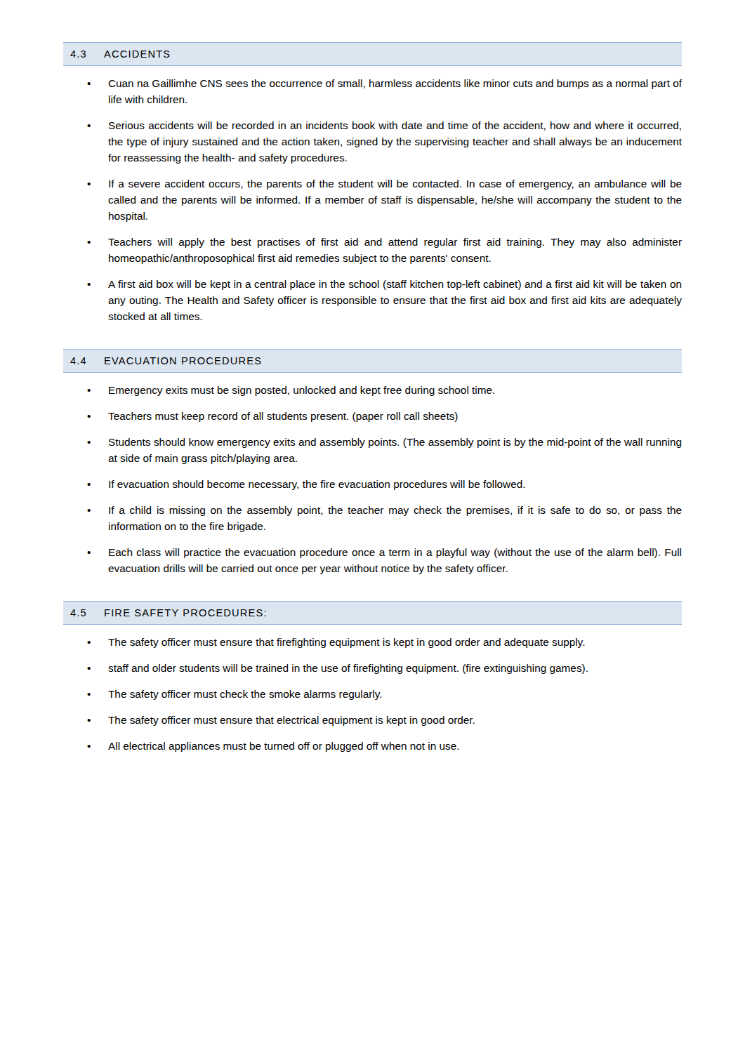4.3 Accidents
Cuan na Gaillimhe CNS sees the occurrence of small, harmless accidents like minor cuts and bumps as a normal part of life with children.
Serious accidents will be recorded in an incidents book with date and time of the accident, how and where it occurred, the type of injury sustained and the action taken, signed by the supervising teacher and shall always be an inducement for reassessing the health- and safety procedures.
If a severe accident occurs, the parents of the student will be contacted. In case of emergency, an ambulance will be called and the parents will be informed. If a member of staff is dispensable, he/she will accompany the student to the hospital.
Teachers will apply the best practises of first aid and attend regular first aid training. They may also administer homeopathic/anthroposophical first aid remedies subject to the parents' consent.
A first aid box will be kept in a central place in the school (staff kitchen top-left cabinet) and a first aid kit will be taken on any outing. The Health and Safety officer is responsible to ensure that the first aid box and first aid kits are adequately stocked at all times.
4.4 Evacuation Procedures
Emergency exits must be sign posted, unlocked and kept free during school time.
Teachers must keep record of all students present. (paper roll call sheets)
Students should know emergency exits and assembly points. (The assembly point is by the mid-point of the wall running at side of main grass pitch/playing area.
If evacuation should become necessary, the fire evacuation procedures will be followed.
If a child is missing on the assembly point, the teacher may check the premises, if it is safe to do so, or pass the information on to the fire brigade.
Each class will practice the evacuation procedure once a term in a playful way (without the use of the alarm bell). Full evacuation drills will be carried out once per year without notice by the safety officer.
4.5 Fire Safety Procedures:
The safety officer must ensure that firefighting equipment is kept in good order and adequate supply.
staff and older students will be trained in the use of firefighting equipment. (fire extinguishing games).
The safety officer must check the smoke alarms regularly.
The safety officer must ensure that electrical equipment is kept in good order.
All electrical appliances must be turned off or plugged off when not in use.